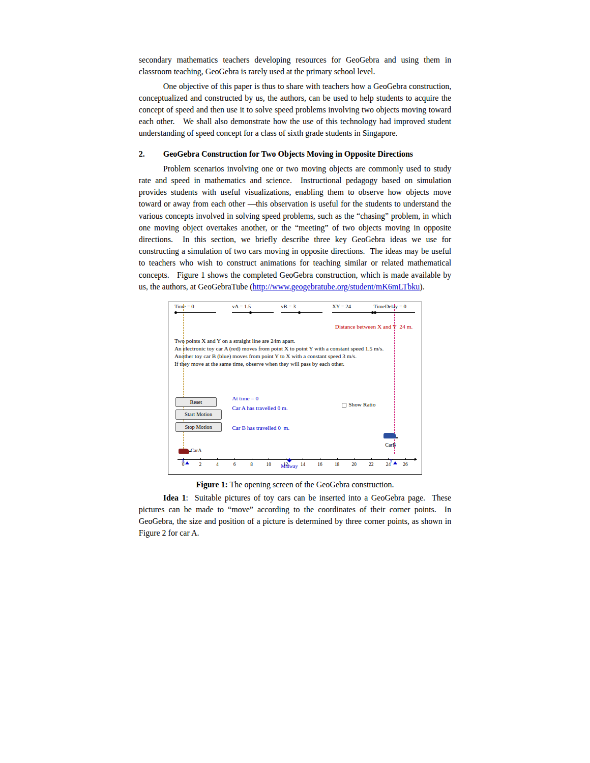secondary mathematics teachers developing resources for GeoGebra and using them in classroom teaching, GeoGebra is rarely used at the primary school level.
One objective of this paper is thus to share with teachers how a GeoGebra construction, conceptualized and constructed by us, the authors, can be used to help students to acquire the concept of speed and then use it to solve speed problems involving two objects moving toward each other. We shall also demonstrate how the use of this technology had improved student understanding of speed concept for a class of sixth grade students in Singapore.
2. GeoGebra Construction for Two Objects Moving in Opposite Directions
Problem scenarios involving one or two moving objects are commonly used to study rate and speed in mathematics and science. Instructional pedagogy based on simulation provides students with useful visualizations, enabling them to observe how objects move toward or away from each other —this observation is useful for the students to understand the various concepts involved in solving speed problems, such as the “chasing” problem, in which one moving object overtakes another, or the “meeting” of two objects moving in opposite directions. In this section, we briefly describe three key GeoGebra ideas we use for constructing a simulation of two cars moving in opposite directions. The ideas may be useful to teachers who wish to construct animations for teaching similar or related mathematical concepts. Figure 1 shows the completed GeoGebra construction, which is made available by us, the authors, at GeoGebraTube (http://www.geogebratube.org/student/mK6mLTbku).
Time = 0
vA = 1.5
vB = 3
XY = 24
TimeDelay = 0
Distance between X and Y 24 m.
Two points X and Y on a straight line are 24m apart.
An electronic toy car A (red) moves from point X to point Y with a constant speed 1.5 m/s.
Another toy car B (blue) moves from point Y to X with a constant speed 3 m/s.
If they move at the same time, observe when they will pass by each other.
Reset Start Motion Stop Motion
At time = 0
Car A has travelled 0 m.
Car B has travelled 0 m.
Show Ratio
CarA
CarB
0 2 4 6 8 10 12 14 16 18 20 22 24 26
X
Y
Midway
Figure 1: The opening screen of the GeoGebra construction.
Idea 1: Suitable pictures of toy cars can be inserted into a GeoGebra page. These pictures can be made to “move” according to the coordinates of their corner points. In GeoGebra, the size and position of a picture is determined by three corner points, as shown in Figure 2 for car A.